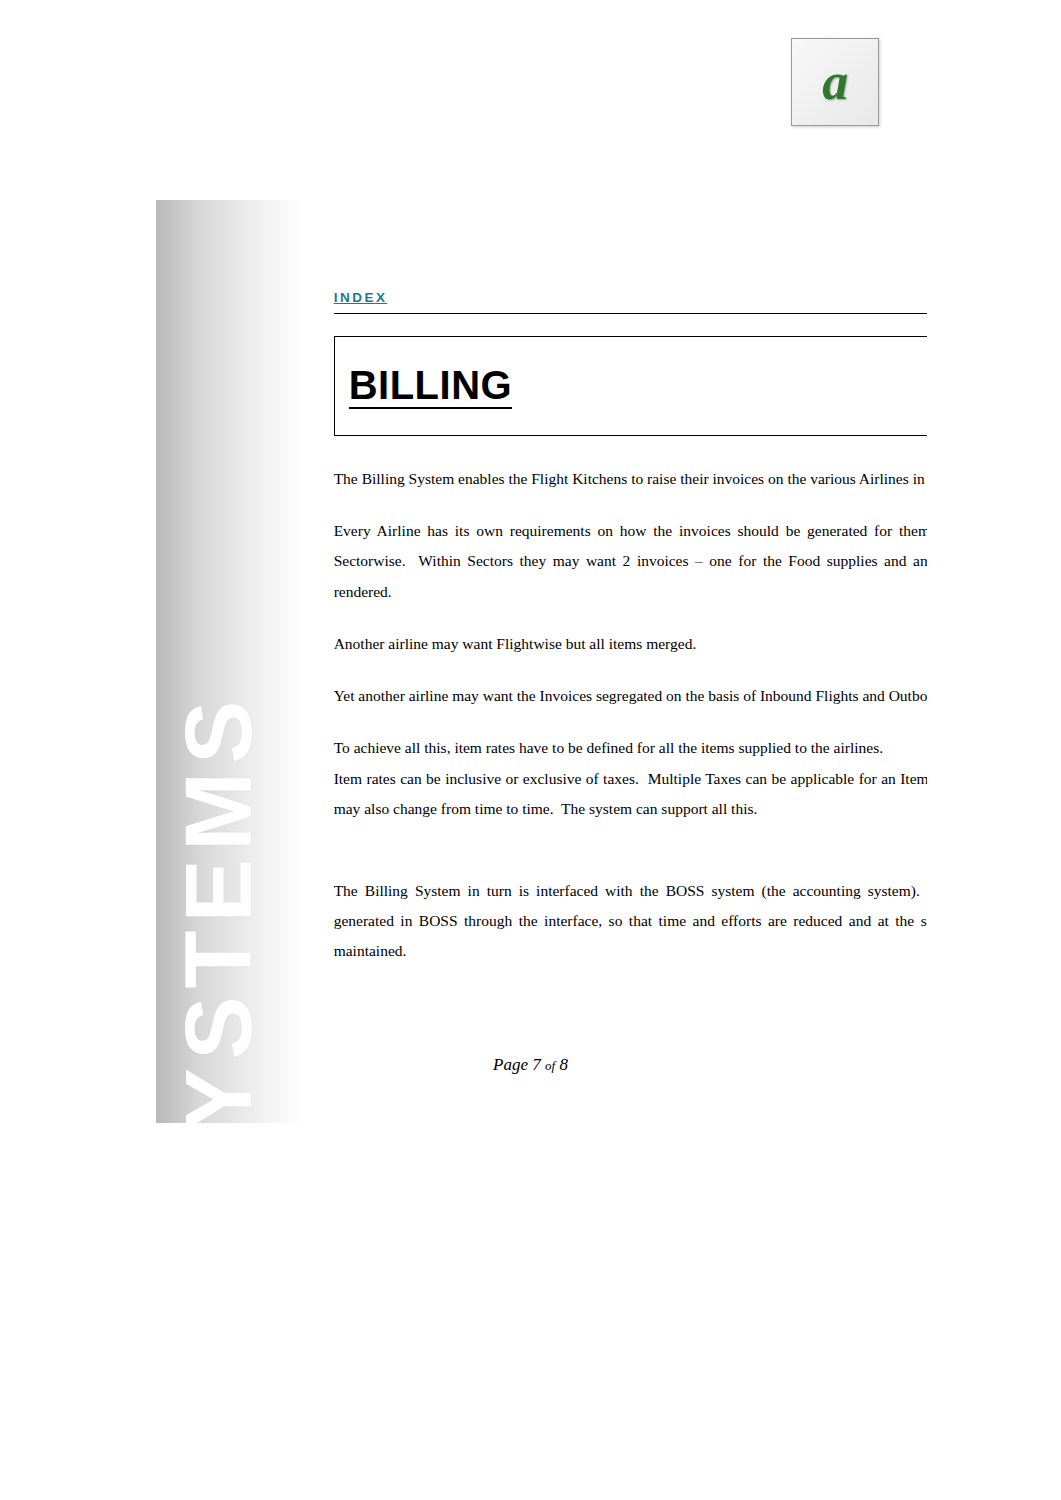a
ALIF SYSTEMS
INDEX
BILLING
$
The Billing System enables the Flight Kitchens to raise their invoices on the various Airlines in the manner required.
Every Airline has its own requirements on how the invoices should be generated for them. Some may want it Sectorwise. Within Sectors they may want 2 invoices – one for the Food supplies and another for the Services rendered.
Another airline may want Flightwise but all items merged.
Yet another airline may want the Invoices segregated on the basis of Inbound Flights and Outbound Flights.
To achieve all this, item rates have to be defined for all the items supplied to the airlines.
Item rates can be inclusive or exclusive of taxes. Multiple Taxes can be applicable for an Item. Rates and / or Taxes may also change from time to time. The system can support all this.
The Billing System in turn is interfaced with the BOSS system (the accounting system). Revenue JVs can be generated in BOSS through the interface, so that time and efforts are reduced and at the same time, accuracy is maintained.
Page 7 of 8